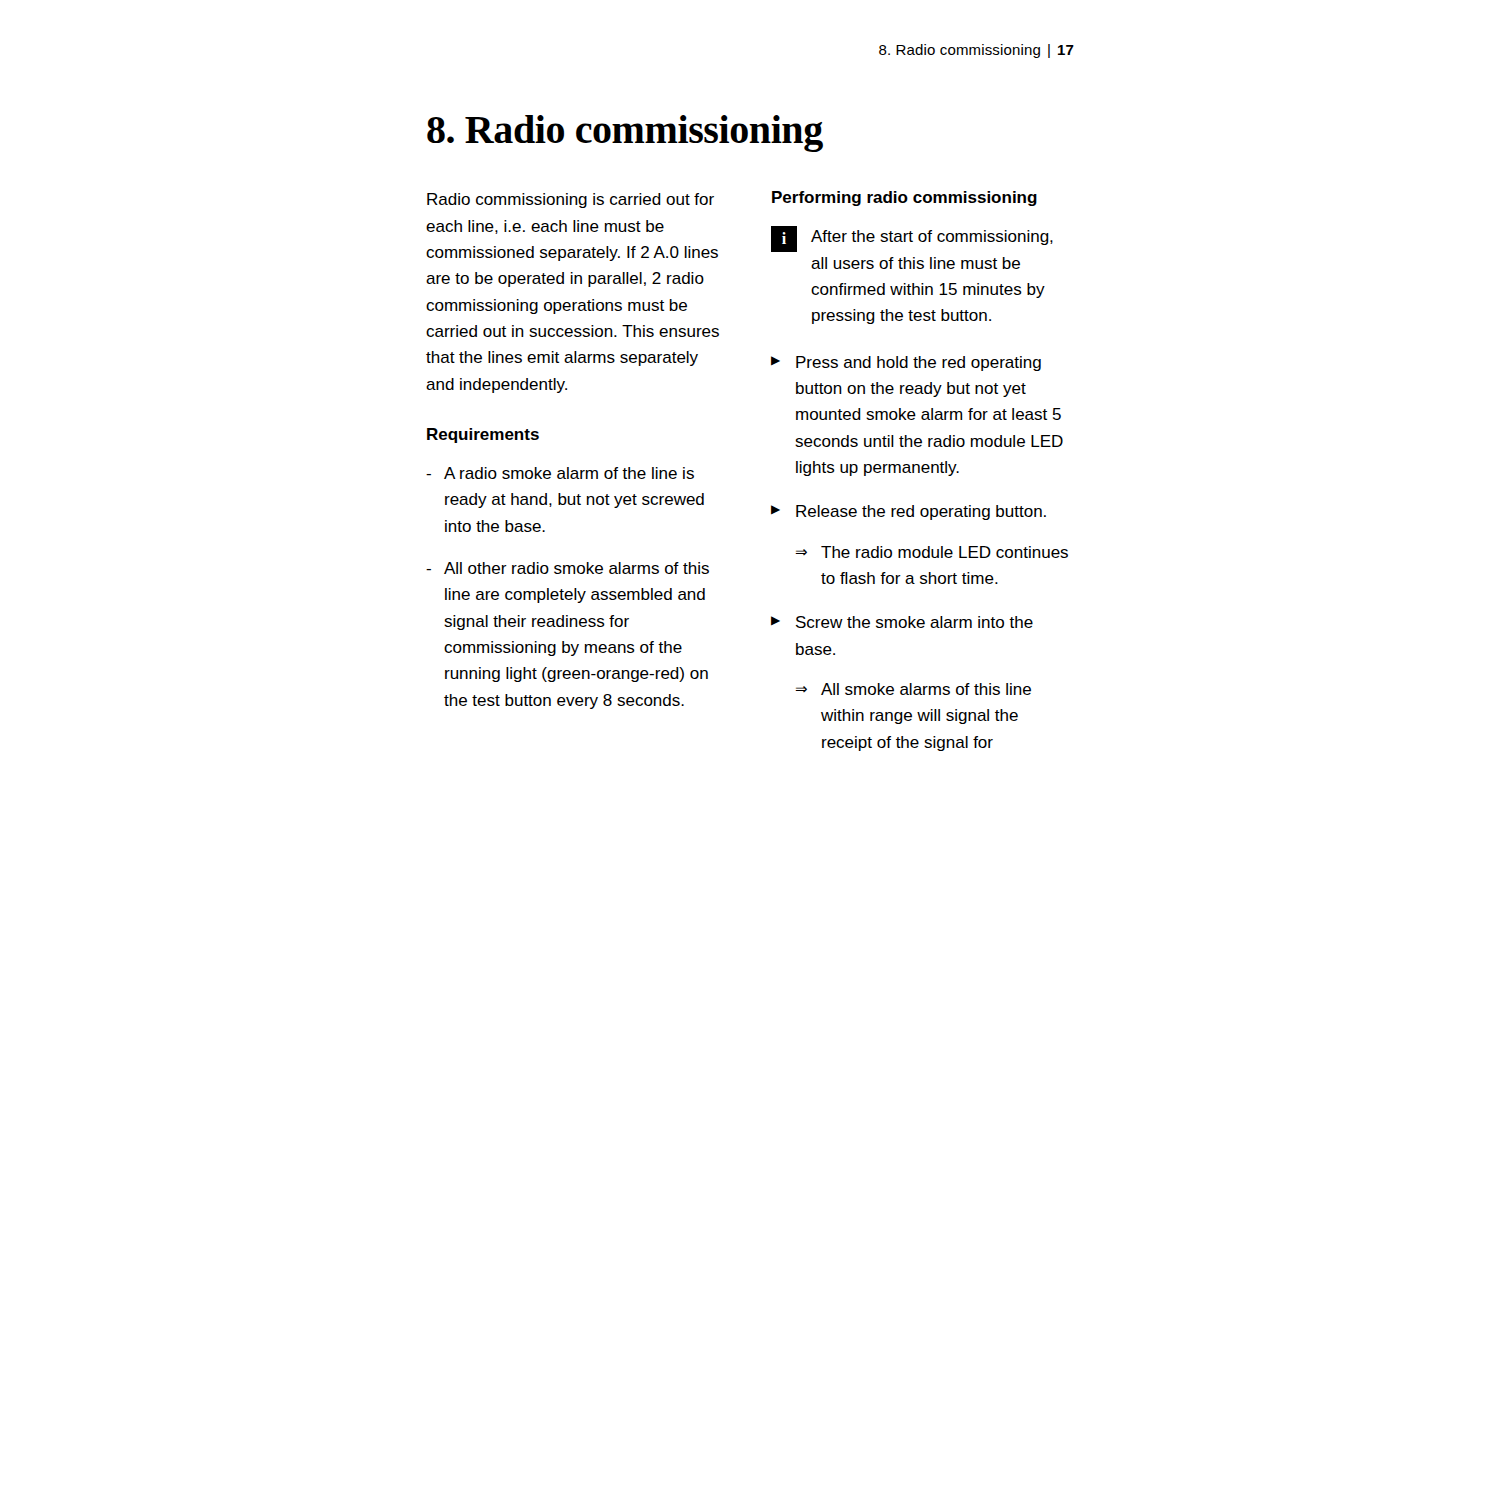8. Radio commissioning|17
8. Radio commissioning
Radio commissioning is carried out for each line, i.e. each line must be commissioned separately. If 2 A.0 lines are to be operated in parallel, 2 radio commissioning operations must be carried out in succession. This ensures that the lines emit alarms separately and independently.
Requirements
A radio smoke alarm of the line is ready at hand, but not yet screwed into the base.
All other radio smoke alarms of this line are completely assembled and signal their readiness for commissioning by means of the running light (green-orange-red) on the test button every 8 seconds.
Performing radio commissioning
i
After the start of commissioning, all users of this line must be confirmed within 15 minutes by pressing the test button.
Press and hold the red operating button on the ready but not yet mounted smoke alarm for at least 5 seconds until the radio module LED lights up permanently.
Release the red operating button.
The radio module LED continues to flash for a short time.
Screw the smoke alarm into the base.
All smoke alarms of this line within range will signal the receipt of the signal for